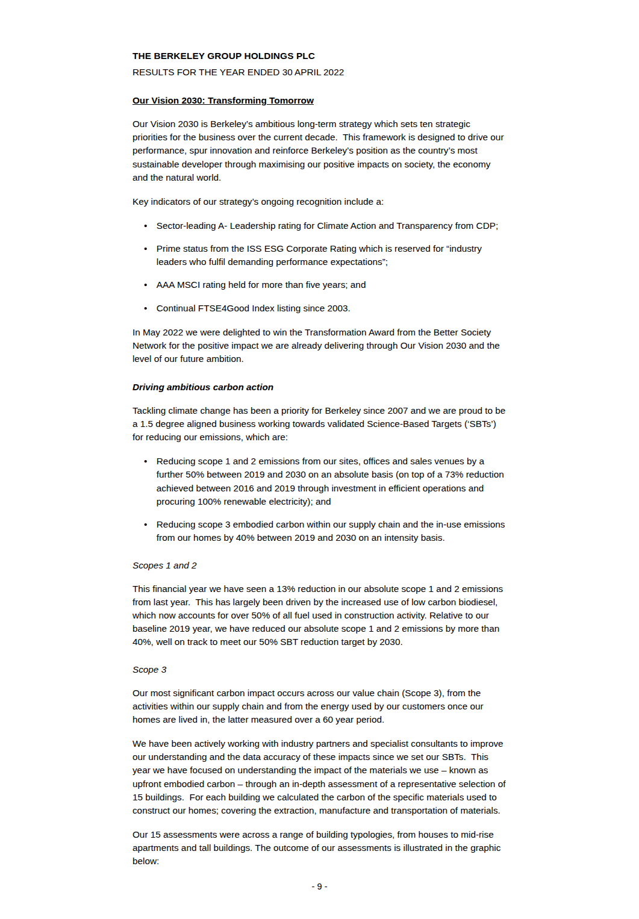THE BERKELEY GROUP HOLDINGS PLC
RESULTS FOR THE YEAR ENDED 30 APRIL 2022
Our Vision 2030: Transforming Tomorrow
Our Vision 2030 is Berkeley’s ambitious long-term strategy which sets ten strategic priorities for the business over the current decade. This framework is designed to drive our performance, spur innovation and reinforce Berkeley’s position as the country’s most sustainable developer through maximising our positive impacts on society, the economy and the natural world.
Key indicators of our strategy’s ongoing recognition include a:
Sector-leading A- Leadership rating for Climate Action and Transparency from CDP;
Prime status from the ISS ESG Corporate Rating which is reserved for “industry leaders who fulfil demanding performance expectations”;
AAA MSCI rating held for more than five years; and
Continual FTSE4Good Index listing since 2003.
In May 2022 we were delighted to win the Transformation Award from the Better Society Network for the positive impact we are already delivering through Our Vision 2030 and the level of our future ambition.
Driving ambitious carbon action
Tackling climate change has been a priority for Berkeley since 2007 and we are proud to be a 1.5 degree aligned business working towards validated Science-Based Targets (‘SBTs’) for reducing our emissions, which are:
Reducing scope 1 and 2 emissions from our sites, offices and sales venues by a further 50% between 2019 and 2030 on an absolute basis (on top of a 73% reduction achieved between 2016 and 2019 through investment in efficient operations and procuring 100% renewable electricity); and
Reducing scope 3 embodied carbon within our supply chain and the in-use emissions from our homes by 40% between 2019 and 2030 on an intensity basis.
Scopes 1 and 2
This financial year we have seen a 13% reduction in our absolute scope 1 and 2 emissions from last year. This has largely been driven by the increased use of low carbon biodiesel, which now accounts for over 50% of all fuel used in construction activity. Relative to our baseline 2019 year, we have reduced our absolute scope 1 and 2 emissions by more than 40%, well on track to meet our 50% SBT reduction target by 2030.
Scope 3
Our most significant carbon impact occurs across our value chain (Scope 3), from the activities within our supply chain and from the energy used by our customers once our homes are lived in, the latter measured over a 60 year period.
We have been actively working with industry partners and specialist consultants to improve our understanding and the data accuracy of these impacts since we set our SBTs. This year we have focused on understanding the impact of the materials we use – known as upfront embodied carbon – through an in-depth assessment of a representative selection of 15 buildings. For each building we calculated the carbon of the specific materials used to construct our homes; covering the extraction, manufacture and transportation of materials.
Our 15 assessments were across a range of building typologies, from houses to mid-rise apartments and tall buildings. The outcome of our assessments is illustrated in the graphic below:
- 9 -